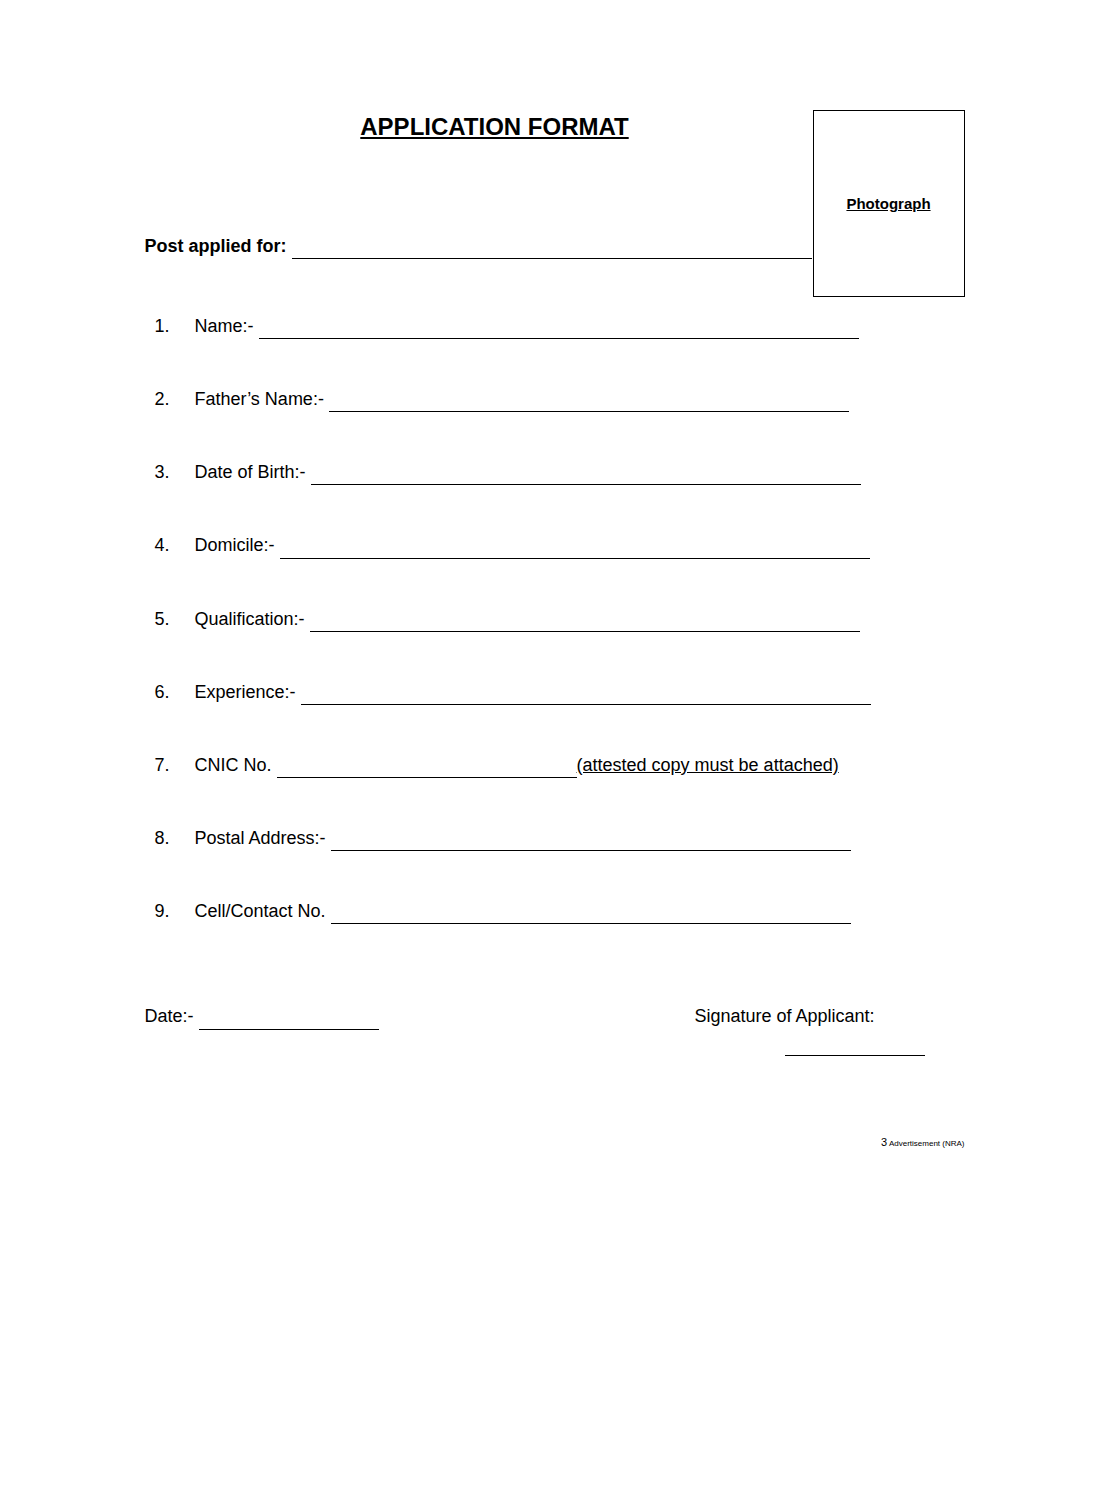Photograph
APPLICATION FORMAT
Post applied for:
Name:-
Father’s Name:-
Date of Birth:-
Domicile:-
Qualification:-
Experience:-
CNIC No. (attested copy must be attached)
Postal Address:-
Cell/Contact No.
Date:-
Signature of Applicant:
3 Advertisement (NRA)